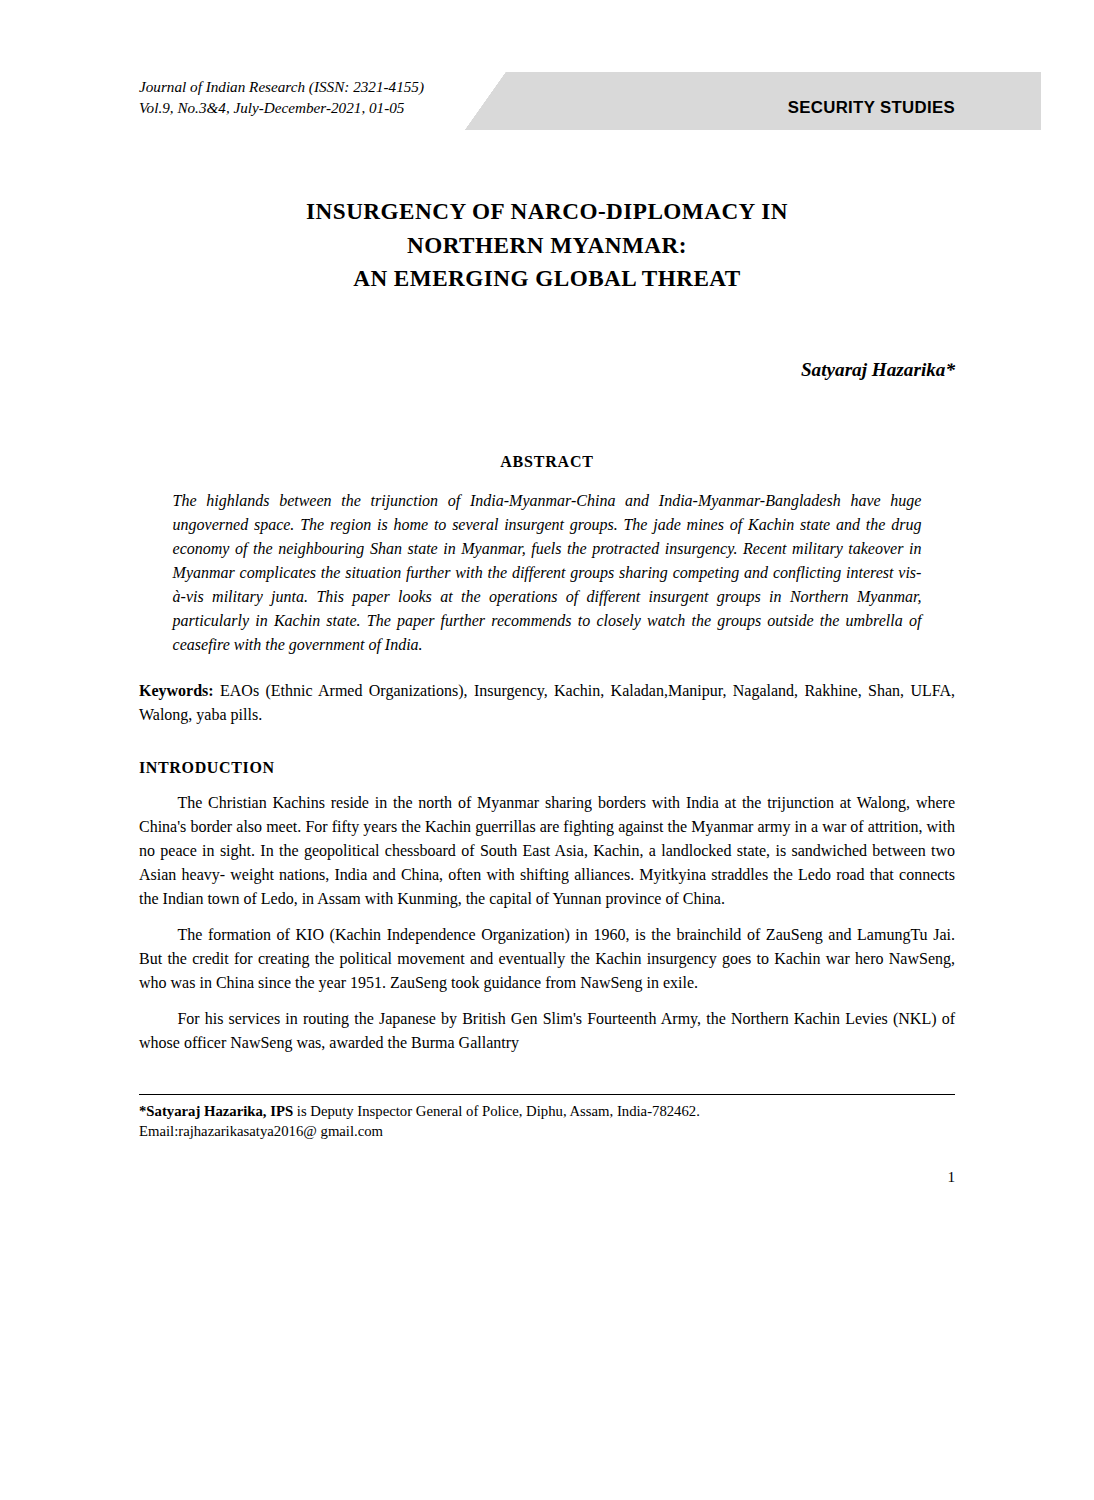Journal of Indian Research (ISSN: 2321-4155)
Vol.9, No.3&4, July-December-2021, 01-05
SECURITY STUDIES
INSURGENCY OF NARCO‑DIPLOMACY IN
NORTHERN MYANMAR:
AN EMERGING GLOBAL THREAT
Satyaraj Hazarika*
ABSTRACT
The highlands between the trijunction of India-Myanmar-China and India-Myanmar-Bangladesh have huge ungoverned space. The region is home to several insurgent groups. The jade mines of Kachin state and the drug economy of the neighbouring Shan state in Myanmar, fuels the protracted insurgency. Recent military takeover in Myanmar complicates the situation further with the different groups sharing competing and conflicting interest vis-à-vis military junta. This paper looks at the operations of different insurgent groups in Northern Myanmar, particularly in Kachin state. The paper further recommends to closely watch the groups outside the umbrella of ceasefire with the government of India.
Keywords: EAOs (Ethnic Armed Organizations), Insurgency, Kachin, Kaladan,Manipur, Nagaland, Rakhine, Shan, ULFA, Walong, yaba pills.
INTRODUCTION
The Christian Kachins reside in the north of Myanmar sharing borders with India at the trijunction at Walong, where China's border also meet. For fifty years the Kachin guerrillas are fighting against the Myanmar army in a war of attrition, with no peace in sight. In the geopolitical chessboard of South East Asia, Kachin, a landlocked state, is sandwiched between two Asian heavy- weight nations, India and China, often with shifting alliances. Myitkyina straddles the Ledo road that connects the Indian town of Ledo, in Assam with Kunming, the capital of Yunnan province of China.
The formation of KIO (Kachin Independence Organization) in 1960, is the brainchild of ZauSeng and LamungTu Jai. But the credit for creating the political movement and eventually the Kachin insurgency goes to Kachin war hero NawSeng, who was in China since the year 1951. ZauSeng took guidance from NawSeng in exile.
For his services in routing the Japanese by British Gen Slim's Fourteenth Army, the Northern Kachin Levies (NKL) of whose officer NawSeng was, awarded the Burma Gallantry
*Satyaraj Hazarika, IPS is Deputy Inspector General of Police, Diphu, Assam, India-782462.
Email:rajhazarikasatya2016@ gmail.com
1